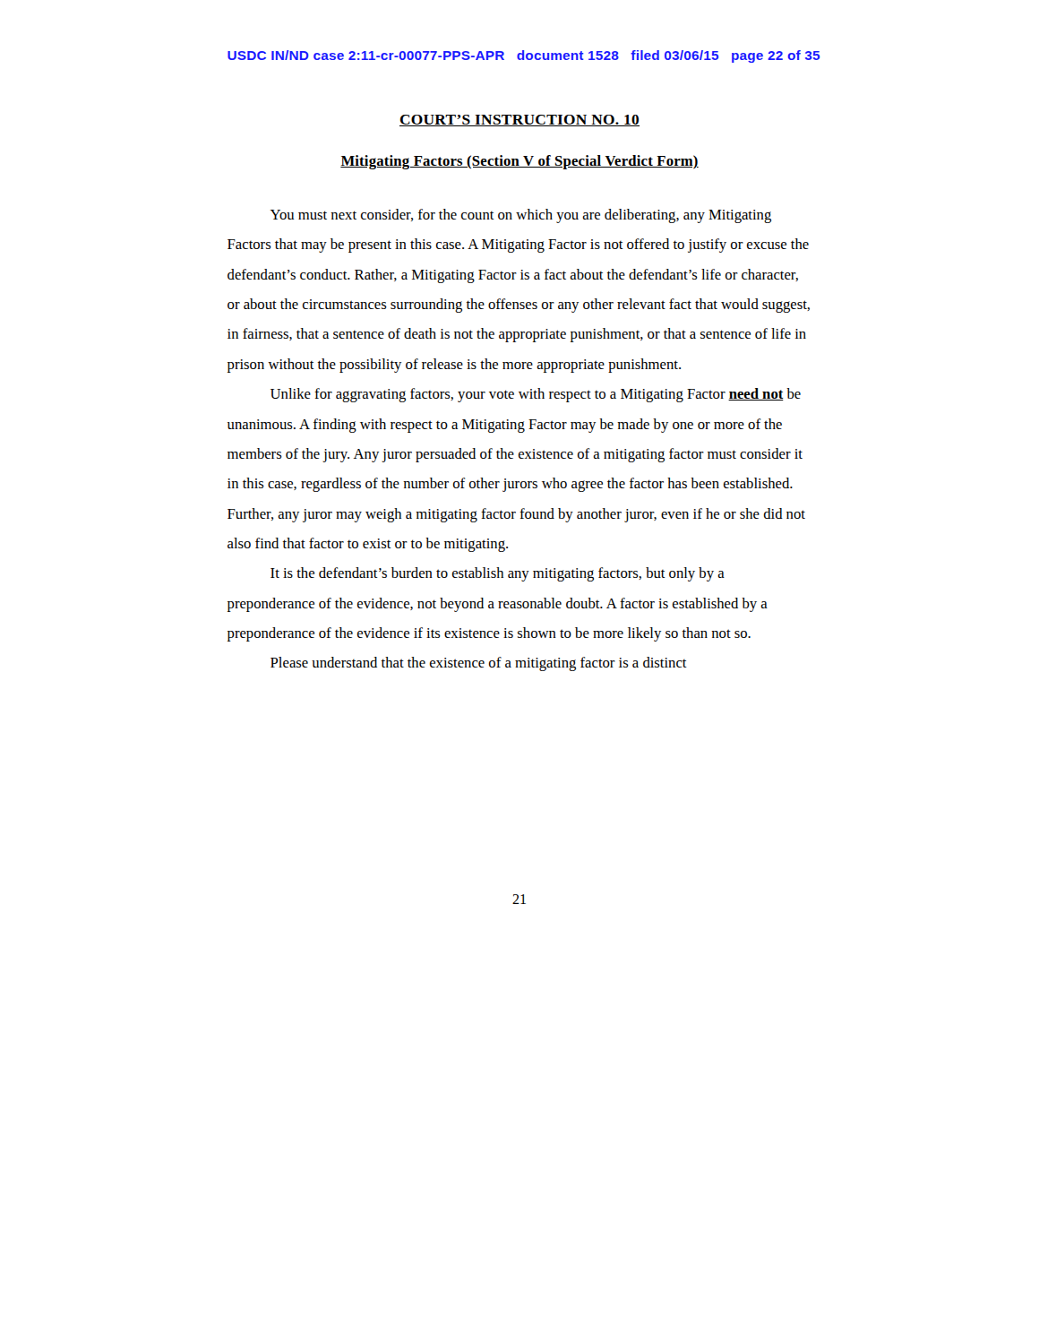USDC IN/ND case 2:11-cr-00077-PPS-APR document 1528 filed 03/06/15 page 22 of 35
COURT’S INSTRUCTION NO. 10
Mitigating Factors (Section V of Special Verdict Form)
You must next consider, for the count on which you are deliberating, any Mitigating Factors that may be present in this case. A Mitigating Factor is not offered to justify or excuse the defendant’s conduct. Rather, a Mitigating Factor is a fact about the defendant’s life or character, or about the circumstances surrounding the offenses or any other relevant fact that would suggest, in fairness, that a sentence of death is not the appropriate punishment, or that a sentence of life in prison without the possibility of release is the more appropriate punishment.
Unlike for aggravating factors, your vote with respect to a Mitigating Factor need not be unanimous. A finding with respect to a Mitigating Factor may be made by one or more of the members of the jury. Any juror persuaded of the existence of a mitigating factor must consider it in this case, regardless of the number of other jurors who agree the factor has been established. Further, any juror may weigh a mitigating factor found by another juror, even if he or she did not also find that factor to exist or to be mitigating.
It is the defendant’s burden to establish any mitigating factors, but only by a preponderance of the evidence, not beyond a reasonable doubt. A factor is established by a preponderance of the evidence if its existence is shown to be more likely so than not so.
Please understand that the existence of a mitigating factor is a distinct
21